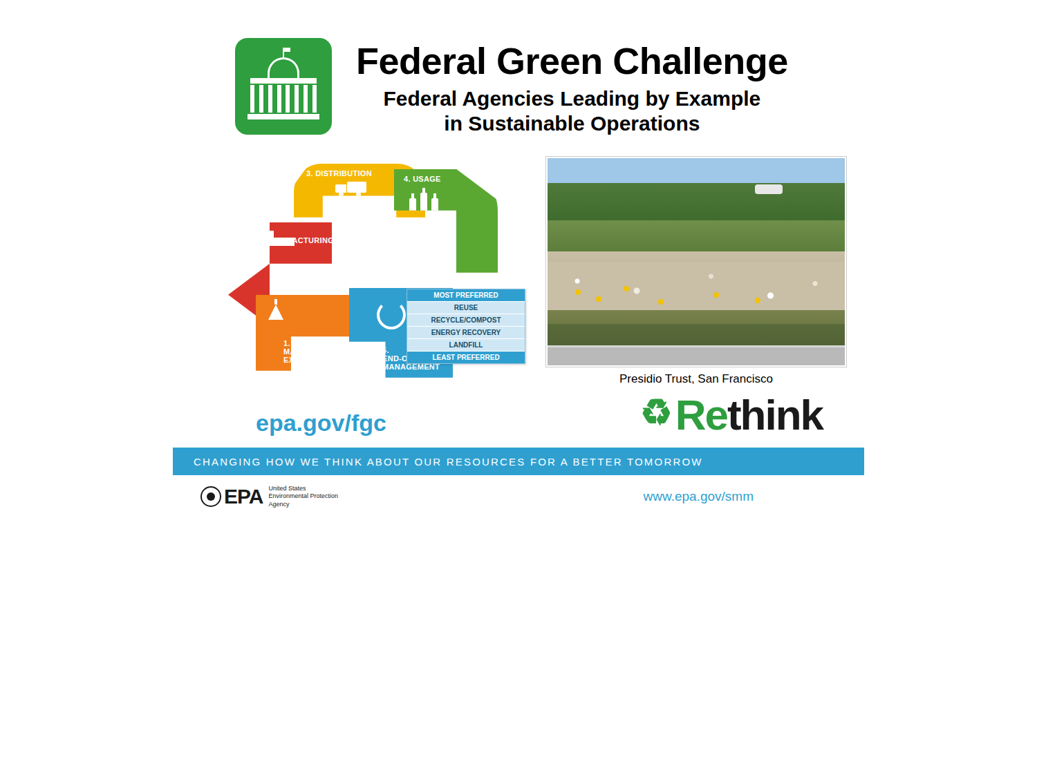Federal Green Challenge
Federal Agencies Leading by Example
in Sustainable Operations
3. Distribution
4. Usage
2.
Manufacturing
1.
Materials
Extraction
5.
End-of-Life
Management
Most Preferred
Reuse
Recycle/Compost
Energy Recovery
Landfill
Least Preferred
Presidio Trust, San Francisco
epa.gov/fgc
♻Re think
Changing how we think about our resources for a better tomorrow
EPA
United States
Environmental Protection
Agency
www.epa.gov/smm